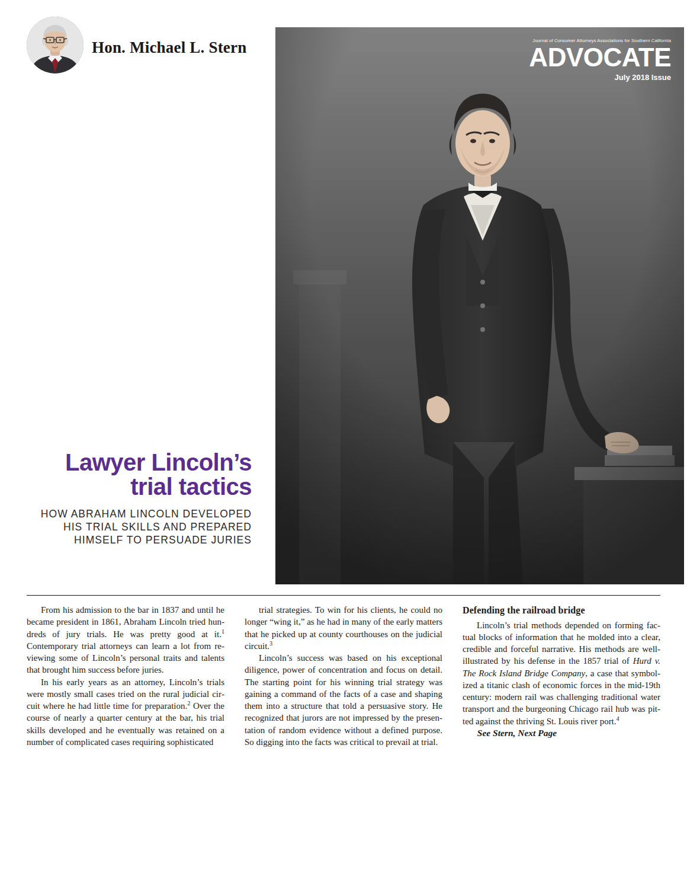Hon. Michael L. Stern
Journal of Consumer Attorneys Associations for Southern California
ADVOCATE
July 2018 Issue
Lawyer Lincoln’s
trial tactics
How Abraham Lincoln developed his trial skills and prepared himself to persuade juries
From his admission to the bar in 1837 and until he became president in 1861, Abraham Lincoln tried hundreds of jury trials. He was pretty good at it.1 Contemporary trial attorneys can learn a lot from reviewing some of Lincoln’s personal traits and talents that brought him success before juries.
In his early years as an attorney, Lincoln’s trials were mostly small cases tried on the rural judicial circuit where he had little time for preparation.2 Over the course of nearly a quarter century at the bar, his trial skills developed and he eventually was retained on a number of complicated cases requiring sophisticated
trial strategies. To win for his clients, he could no longer “wing it,” as he had in many of the early matters that he picked up at county courthouses on the judicial circuit.3
Lincoln’s success was based on his exceptional diligence, power of concentration and focus on detail. The starting point for his winning trial strategy was gaining a command of the facts of a case and shaping them into a structure that told a persuasive story. He recognized that jurors are not impressed by the presentation of random evidence without a defined purpose. So digging into the facts was critical to prevail at trial.
Defending the railroad bridge
Lincoln’s trial methods depended on forming factual blocks of information that he molded into a clear, credible and forceful narrative. His methods are well-illustrated by his defense in the 1857 trial of Hurd v. The Rock Island Bridge Company, a case that symbolized a titanic clash of economic forces in the mid-19th century: modern rail was challenging traditional water transport and the burgeoning Chicago rail hub was pitted against the thriving St. Louis river port.4
See Stern, Next Page